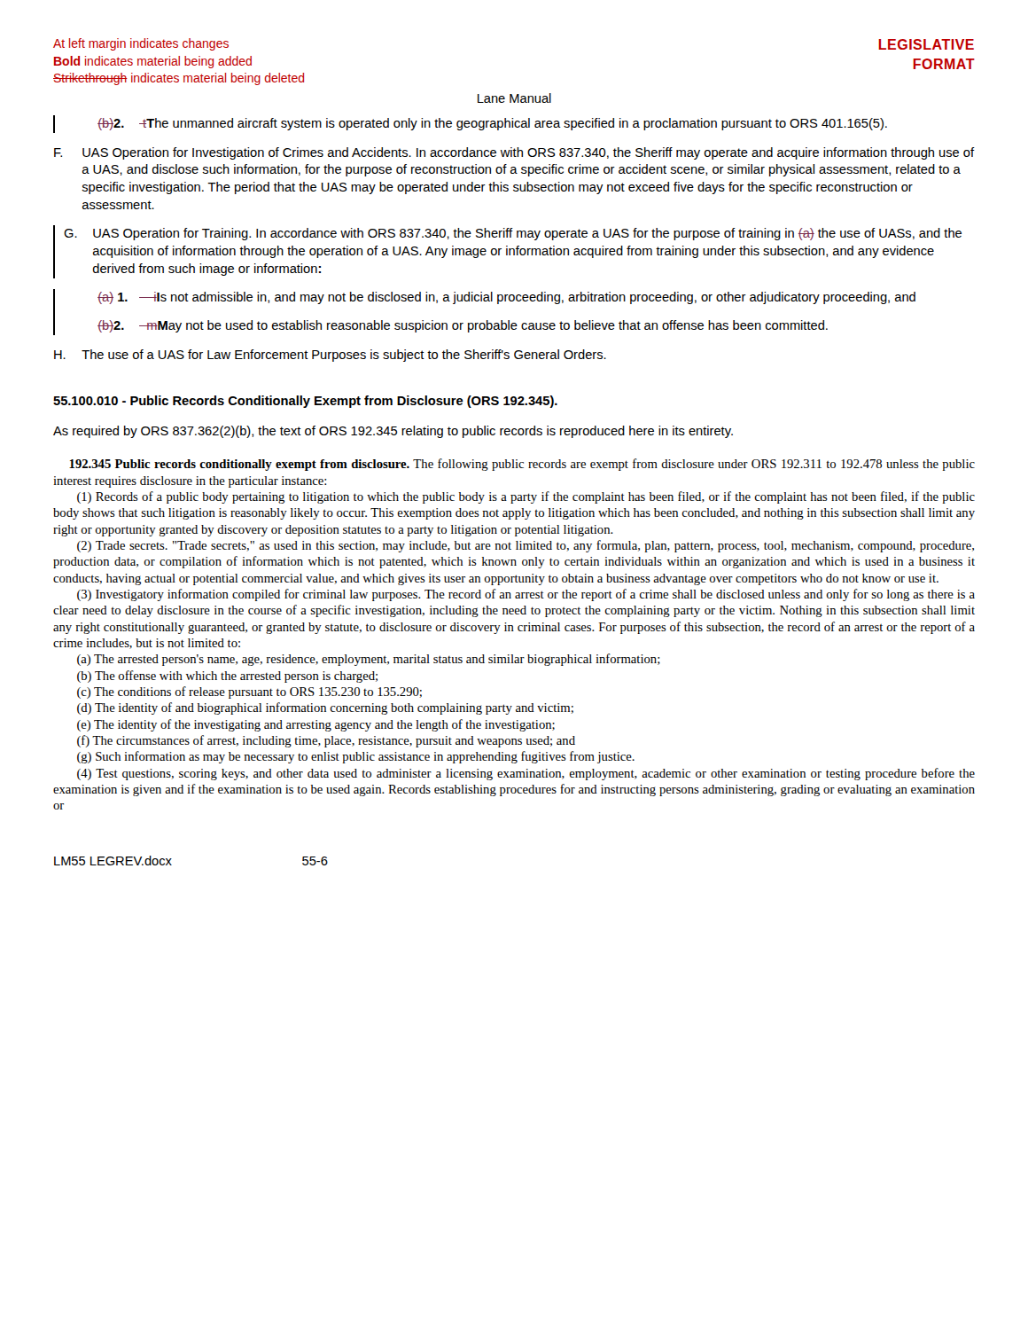At left margin indicates changes
Bold indicates material being added
Strikethrough indicates material being deleted
LEGISLATIVE
FORMAT
Lane Manual
(b) 2.
tThe unmanned aircraft system is operated only in the geographical area specified in a proclamation pursuant to ORS 401.165(5).
F.
UAS Operation for Investigation of Crimes and Accidents. In accordance with ORS 837.340, the Sheriff may operate and acquire information through use of a UAS, and disclose such information, for the purpose of reconstruction of a specific crime or accident scene, or similar physical assessment, related to a specific investigation. The period that the UAS may be operated under this subsection may not exceed five days for the specific reconstruction or assessment.
G.
UAS Operation for Training. In accordance with ORS 837.340, the Sheriff may operate a UAS for the purpose of training in (a) the use of UASs, and the acquisition of information through the operation of a UAS. Any image or information acquired from training under this subsection, and any evidence derived from such image or information:
(a) 1.
iIs not admissible in, and may not be disclosed in, a judicial proceeding, arbitration proceeding, or other adjudicatory proceeding, and
(b) 2.
mMay not be used to establish reasonable suspicion or probable cause to believe that an offense has been committed.
H.
The use of a UAS for Law Enforcement Purposes is subject to the Sheriff's General Orders.
55.100.010 - Public Records Conditionally Exempt from Disclosure (ORS 192.345).
As required by ORS 837.362(2)(b), the text of ORS 192.345 relating to public records is reproduced here in its entirety.
192.345 Public records conditionally exempt from disclosure. The following public records are exempt from disclosure under ORS 192.311 to 192.478 unless the public interest requires disclosure in the particular instance:
(1) Records of a public body pertaining to litigation to which the public body is a party if the complaint has been filed, or if the complaint has not been filed, if the public body shows that such litigation is reasonably likely to occur. This exemption does not apply to litigation which has been concluded, and nothing in this subsection shall limit any right or opportunity granted by discovery or deposition statutes to a party to litigation or potential litigation.
(2) Trade secrets. "Trade secrets," as used in this section, may include, but are not limited to, any formula, plan, pattern, process, tool, mechanism, compound, procedure, production data, or compilation of information which is not patented, which is known only to certain individuals within an organization and which is used in a business it conducts, having actual or potential commercial value, and which gives its user an opportunity to obtain a business advantage over competitors who do not know or use it.
(3) Investigatory information compiled for criminal law purposes. The record of an arrest or the report of a crime shall be disclosed unless and only for so long as there is a clear need to delay disclosure in the course of a specific investigation, including the need to protect the complaining party or the victim. Nothing in this subsection shall limit any right constitutionally guaranteed, or granted by statute, to disclosure or discovery in criminal cases. For purposes of this subsection, the record of an arrest or the report of a crime includes, but is not limited to:
(a) The arrested person's name, age, residence, employment, marital status and similar biographical information;
(b) The offense with which the arrested person is charged;
(c) The conditions of release pursuant to ORS 135.230 to 135.290;
(d) The identity of and biographical information concerning both complaining party and victim;
(e) The identity of the investigating and arresting agency and the length of the investigation;
(f) The circumstances of arrest, including time, place, resistance, pursuit and weapons used; and
(g) Such information as may be necessary to enlist public assistance in apprehending fugitives from justice.
(4) Test questions, scoring keys, and other data used to administer a licensing examination, employment, academic or other examination or testing procedure before the examination is given and if the examination is to be used again. Records establishing procedures for and instructing persons administering, grading or evaluating an examination or
LM55 LEGREV.docx
55-6